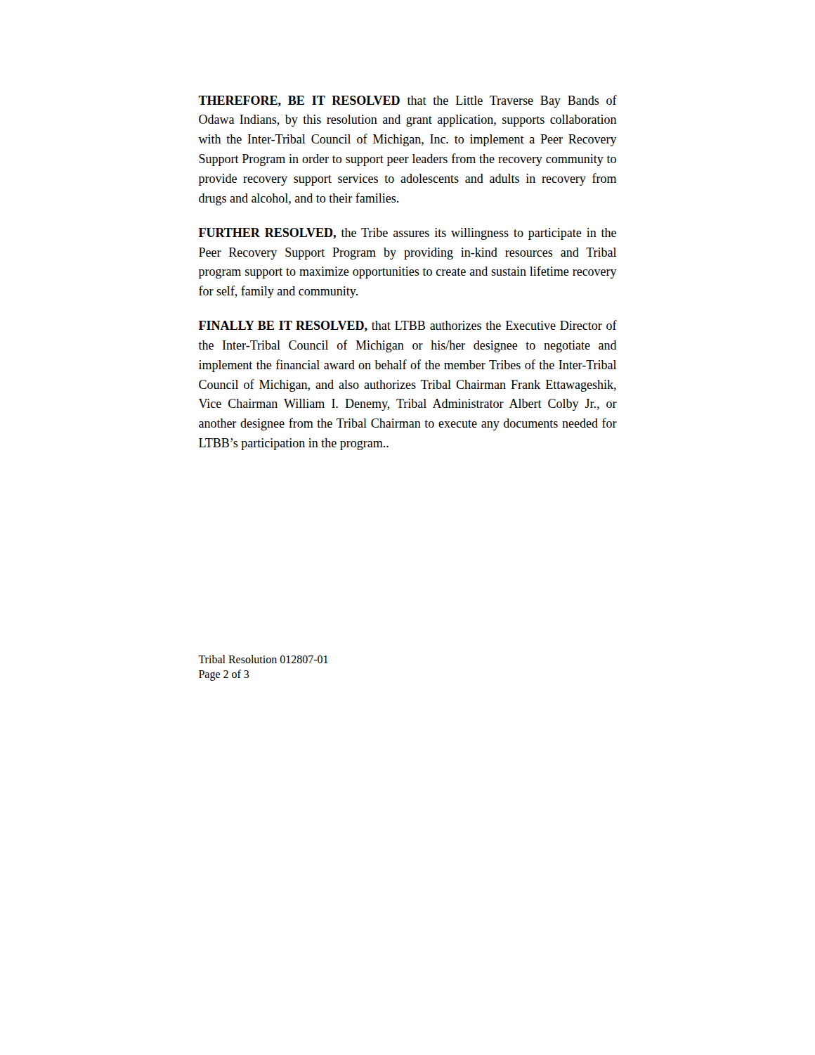THEREFORE, BE IT RESOLVED that the Little Traverse Bay Bands of Odawa Indians, by this resolution and grant application, supports collaboration with the Inter-Tribal Council of Michigan, Inc. to implement a Peer Recovery Support Program in order to support peer leaders from the recovery community to provide recovery support services to adolescents and adults in recovery from drugs and alcohol, and to their families.
FURTHER RESOLVED, the Tribe assures its willingness to participate in the Peer Recovery Support Program by providing in-kind resources and Tribal program support to maximize opportunities to create and sustain lifetime recovery for self, family and community.
FINALLY BE IT RESOLVED, that LTBB authorizes the Executive Director of the Inter-Tribal Council of Michigan or his/her designee to negotiate and implement the financial award on behalf of the member Tribes of the Inter-Tribal Council of Michigan, and also authorizes Tribal Chairman Frank Ettawageshik, Vice Chairman William I. Denemy, Tribal Administrator Albert Colby Jr., or another designee from the Tribal Chairman to execute any documents needed for LTBB’s participation in the program..
Tribal Resolution 012807-01
Page 2 of 3